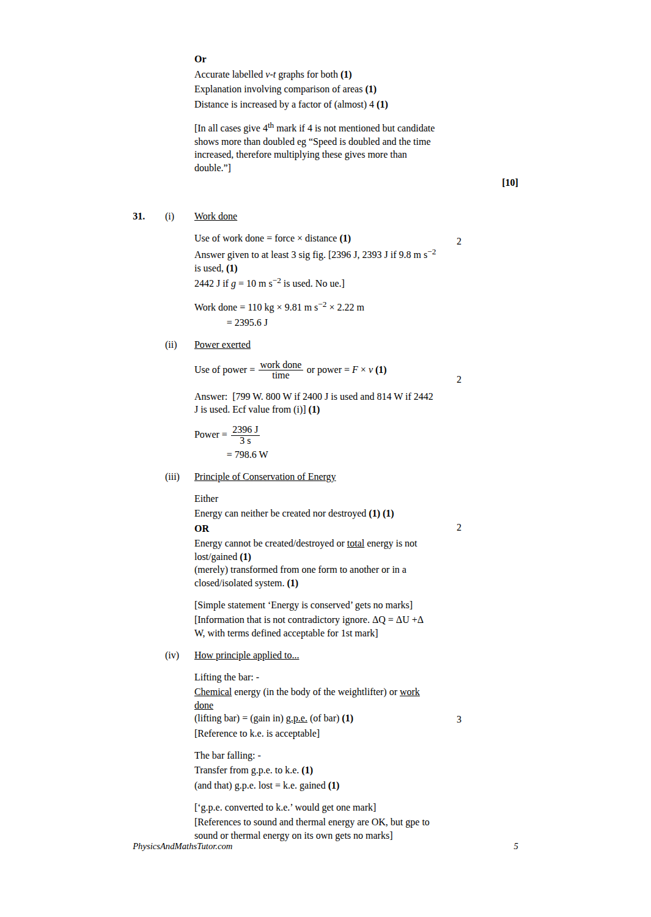Or
Accurate labelled v-t graphs for both (1)
Explanation involving comparison of areas (1)
Distance is increased by a factor of (almost) 4 (1)
[In all cases give 4th mark if 4 is not mentioned but candidate shows more than doubled eg “Speed is doubled and the time increased, therefore multiplying these gives more than double.”]
[10]
31.
(i)
Work done
Use of work done = force × distance (1)
Answer given to at least 3 sig fig. [2396 J, 2393 J if 9.8 m s−2 is used, (1)
2442 J if g = 10 m s−2 is used. No ue.]
Work done = 110 kg × 9.81 m s−2 × 2.22 m
= 2395.6 J
2
(ii)
Power exerted
Use of power = work done time or power = F × v (1)
Answer: [799 W. 800 W if 2400 J is used and 814 W if 2442 J is used. Ecf value from (i)] (1)
Power = 2396 J 3 s
= 798.6 W
2
(iii)
Principle of Conservation of Energy
Either
Energy can neither be created nor destroyed (1) (1)
OR
Energy cannot be created/destroyed or total energy is not lost/gained (1)
(merely) transformed from one form to another or in a closed/isolated system. (1)
[Simple statement ‘Energy is conserved’ gets no marks]
[Information that is not contradictory ignore. ΔQ = ΔU +Δ W, with terms defined acceptable for 1st mark]
2
(iv)
How principle applied to...
Lifting the bar: -
Chemical energy (in the body of the weightlifter) or work done
(lifting bar) = (gain in) g.p.e. (of bar) (1)
[Reference to k.e. is acceptable]
The bar falling: -
Transfer from g.p.e. to k.e. (1)
(and that) g.p.e. lost = k.e. gained (1)
[‘g.p.e. converted to k.e.’ would get one mark]
[References to sound and thermal energy are OK, but gpe to sound or thermal energy on its own gets no marks]
3
PhysicsAndMathsTutor.com 5